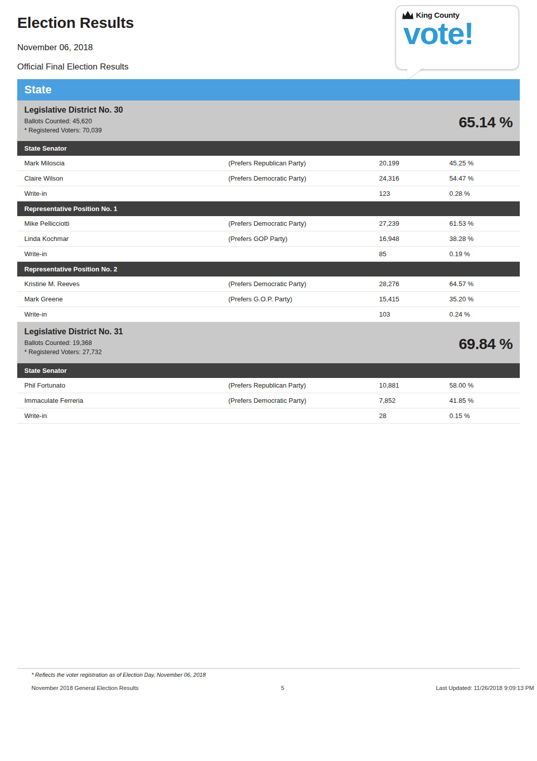King County
vote!
Election Results
November 06, 2018
Official Final Election Results
State
Legislative District No. 30
Ballots Counted: 45,620
* Registered Voters: 70,039
65.14 %
State Senator
| Mark Miloscia | (Prefers Republican Party) | 20,199 | 45.25 % |
| Claire Wilson | (Prefers Democratic Party) | 24,316 | 54.47 % |
| Write-in | | 123 | 0.28 % |
Representative Position No. 1
| Mike Pellicciotti | (Prefers Democratic Party) | 27,239 | 61.53 % |
| Linda Kochmar | (Prefers GOP Party) | 16,948 | 38.28 % |
| Write-in | | 85 | 0.19 % |
Representative Position No. 2
| Kristine M. Reeves | (Prefers Democratic Party) | 28,276 | 64.57 % |
| Mark Greene | (Prefers G.O.P. Party) | 15,415 | 35.20 % |
| Write-in | | 103 | 0.24 % |
Legislative District No. 31
Ballots Counted: 19,368
* Registered Voters: 27,732
69.84 %
State Senator
| Phil Fortunato | (Prefers Republican Party) | 10,881 | 58.00 % |
| Immaculate Ferreria | (Prefers Democratic Party) | 7,852 | 41.85 % |
| Write-in | | 28 | 0.15 % |
* Reflects the voter registration as of Election Day, November 06, 2018
November 2018 General Election Results
5
Last Updated: 11/26/2018 9:09:13 PM